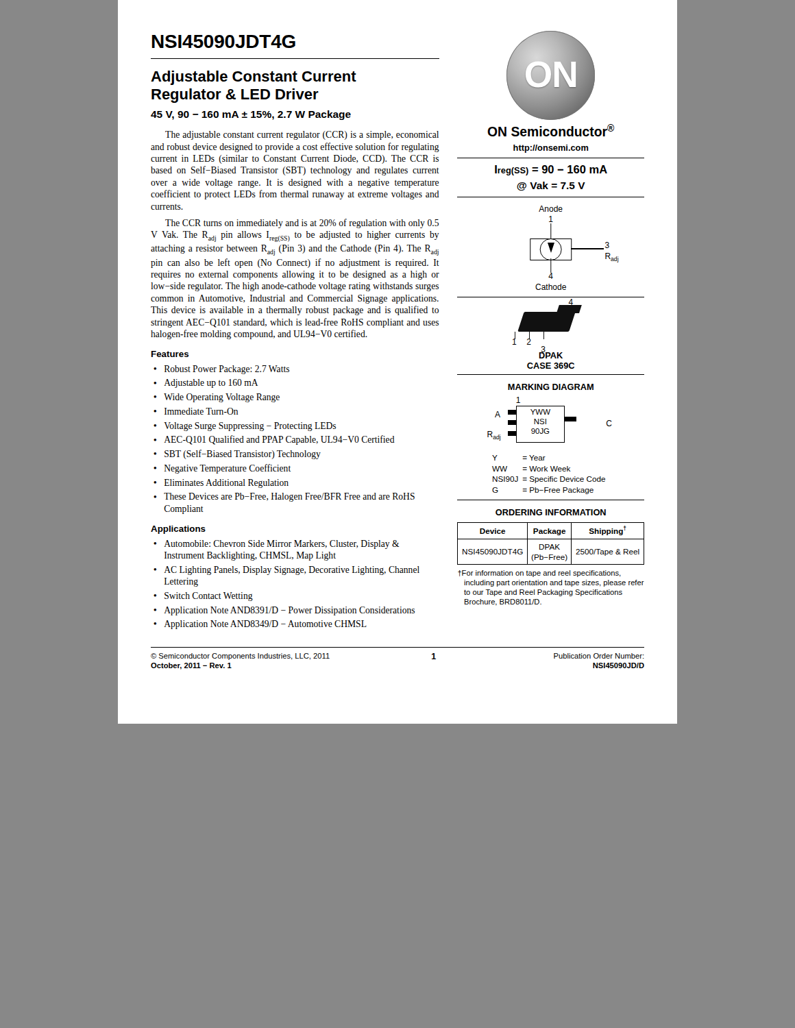NSI45090JDT4G
Adjustable Constant Current
Regulator & LED Driver
45 V, 90 − 160 mA ± 15%, 2.7 W Package
The adjustable constant current regulator (CCR) is a simple, economical and robust device designed to provide a cost effective solution for regulating current in LEDs (similar to Constant Current Diode, CCD). The CCR is based on Self−Biased Transistor (SBT) technology and regulates current over a wide voltage range. It is designed with a negative temperature coefficient to protect LEDs from thermal runaway at extreme voltages and currents.
The CCR turns on immediately and is at 20% of regulation with only 0.5 V Vak. The Radj pin allows Ireg(SS) to be adjusted to higher currents by attaching a resistor between Radj (Pin 3) and the Cathode (Pin 4). The Radj pin can also be left open (No Connect) if no adjustment is required. It requires no external components allowing it to be designed as a high or low−side regulator. The high anode-cathode voltage rating withstands surges common in Automotive, Industrial and Commercial Signage applications. This device is available in a thermally robust package and is qualified to stringent AEC−Q101 standard, which is lead-free RoHS compliant and uses halogen-free molding compound, and UL94−V0 certified.
Features
Robust Power Package: 2.7 Watts
Adjustable up to 160 mA
Wide Operating Voltage Range
Immediate Turn-On
Voltage Surge Suppressing − Protecting LEDs
AEC-Q101 Qualified and PPAP Capable, UL94−V0 Certified
SBT (Self−Biased Transistor) Technology
Negative Temperature Coefficient
Eliminates Additional Regulation
These Devices are Pb−Free, Halogen Free/BFR Free and are RoHS Compliant
Applications
Automobile: Chevron Side Mirror Markers, Cluster, Display & Instrument Backlighting, CHMSL, Map Light
AC Lighting Panels, Display Signage, Decorative Lighting, Channel Lettering
Switch Contact Wetting
Application Note AND8391/D − Power Dissipation Considerations
Application Note AND8349/D − Automotive CHMSL
ON Semiconductor®
http://onsemi.com
Ireg(SS) = 90 − 160 mA
@ Vak = 7.5 V
Anode
1
3
Radj
4
Cathode
4
1 2 3
DPAK
CASE 369C
MARKING DIAGRAM
1 A Radj
YWW
NSI
90JG
C
| Y | = Year |
| WW | = Work Week |
| NSI90J | = Specific Device Code |
| G | = Pb−Free Package |
ORDERING INFORMATION
| Device | Package | Shipping † |
| --- | --- | --- |
| NSI45090JDT4G | DPAK (Pb−Free) | 2500/Tape & Reel |
†For information on tape and reel specifications, including part orientation and tape sizes, please refer to our Tape and Reel Packaging Specifications Brochure, BRD8011/D.
© Semiconductor Components Industries, LLC, 2011
October, 2011 − Rev. 1
1
Publication Order Number:
NSI45090JD/D